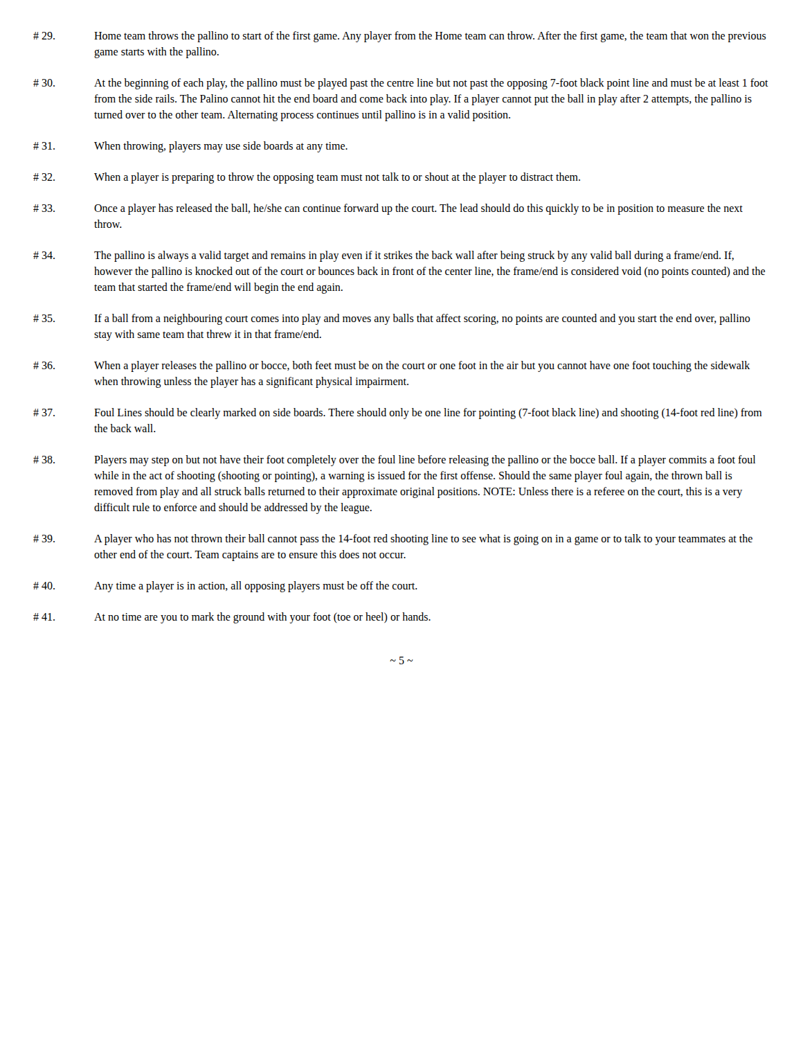# 29. Home team throws the pallino to start of the first game. Any player from the Home team can throw. After the first game, the team that won the previous game starts with the pallino.
# 30. At the beginning of each play, the pallino must be played past the centre line but not past the opposing 7-foot black point line and must be at least 1 foot from the side rails. The Palino cannot hit the end board and come back into play. If a player cannot put the ball in play after 2 attempts, the pallino is turned over to the other team. Alternating process continues until pallino is in a valid position.
# 31. When throwing, players may use side boards at any time.
# 32. When a player is preparing to throw the opposing team must not talk to or shout at the player to distract them.
# 33. Once a player has released the ball, he/she can continue forward up the court. The lead should do this quickly to be in position to measure the next throw.
# 34. The pallino is always a valid target and remains in play even if it strikes the back wall after being struck by any valid ball during a frame/end. If, however the pallino is knocked out of the court or bounces back in front of the center line, the frame/end is considered void (no points counted) and the team that started the frame/end will begin the end again.
# 35. If a ball from a neighbouring court comes into play and moves any balls that affect scoring, no points are counted and you start the end over, pallino stay with same team that threw it in that frame/end.
# 36. When a player releases the pallino or bocce, both feet must be on the court or one foot in the air but you cannot have one foot touching the sidewalk when throwing unless the player has a significant physical impairment.
# 37. Foul Lines should be clearly marked on side boards. There should only be one line for pointing (7-foot black line) and shooting (14-foot red line) from the back wall.
# 38. Players may step on but not have their foot completely over the foul line before releasing the pallino or the bocce ball. If a player commits a foot foul while in the act of shooting (shooting or pointing), a warning is issued for the first offense. Should the same player foul again, the thrown ball is removed from play and all struck balls returned to their approximate original positions. NOTE: Unless there is a referee on the court, this is a very difficult rule to enforce and should be addressed by the league.
# 39. A player who has not thrown their ball cannot pass the 14-foot red shooting line to see what is going on in a game or to talk to your teammates at the other end of the court. Team captains are to ensure this does not occur.
# 40. Any time a player is in action, all opposing players must be off the court.
# 41. At no time are you to mark the ground with your foot (toe or heel) or hands.
~ 5 ~